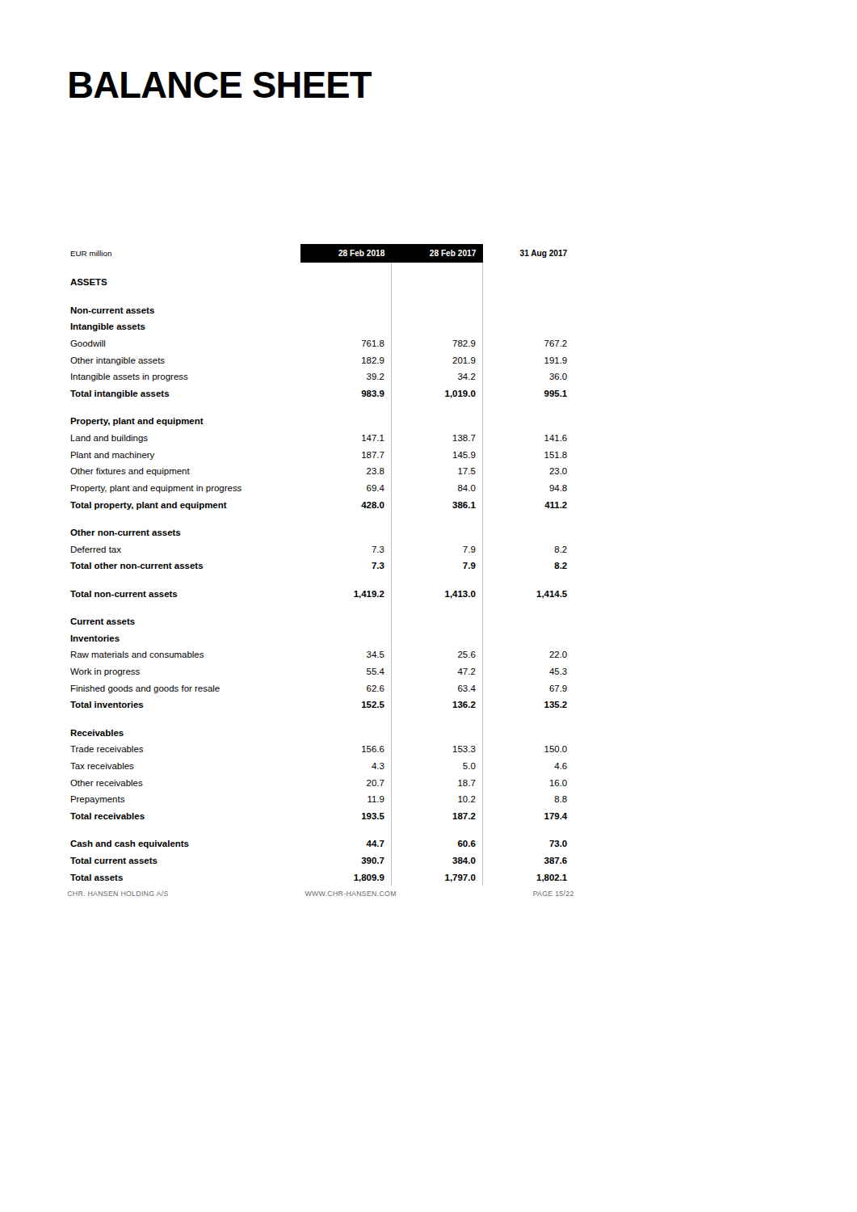BALANCE SHEET
| EUR million | 28 Feb 2018 | 28 Feb 2017 | 31 Aug 2017 |
| --- | --- | --- | --- |
| ASSETS | | | |
| Non-current assets | | | |
| Intangible assets | | | |
| Goodwill | 761.8 | 782.9 | 767.2 |
| Other intangible assets | 182.9 | 201.9 | 191.9 |
| Intangible assets in progress | 39.2 | 34.2 | 36.0 |
| Total intangible assets | 983.9 | 1,019.0 | 995.1 |
| Property, plant and equipment | | | |
| Land and buildings | 147.1 | 138.7 | 141.6 |
| Plant and machinery | 187.7 | 145.9 | 151.8 |
| Other fixtures and equipment | 23.8 | 17.5 | 23.0 |
| Property, plant and equipment in progress | 69.4 | 84.0 | 94.8 |
| Total property, plant and equipment | 428.0 | 386.1 | 411.2 |
| Other non-current assets | | | |
| Deferred tax | 7.3 | 7.9 | 8.2 |
| Total other non-current assets | 7.3 | 7.9 | 8.2 |
| Total non-current assets | 1,419.2 | 1,413.0 | 1,414.5 |
| Current assets | | | |
| Inventories | | | |
| Raw materials and consumables | 34.5 | 25.6 | 22.0 |
| Work in progress | 55.4 | 47.2 | 45.3 |
| Finished goods and goods for resale | 62.6 | 63.4 | 67.9 |
| Total inventories | 152.5 | 136.2 | 135.2 |
| Receivables | | | |
| Trade receivables | 156.6 | 153.3 | 150.0 |
| Tax receivables | 4.3 | 5.0 | 4.6 |
| Other receivables | 20.7 | 18.7 | 16.0 |
| Prepayments | 11.9 | 10.2 | 8.8 |
| Total receivables | 193.5 | 187.2 | 179.4 |
| Cash and cash equivalents | 44.7 | 60.6 | 73.0 |
| Total current assets | 390.7 | 384.0 | 387.6 |
| Total assets | 1,809.9 | 1,797.0 | 1,802.1 |
CHR. HANSEN HOLDING A/S
WWW.CHR-HANSEN.COM
PAGE 15/22